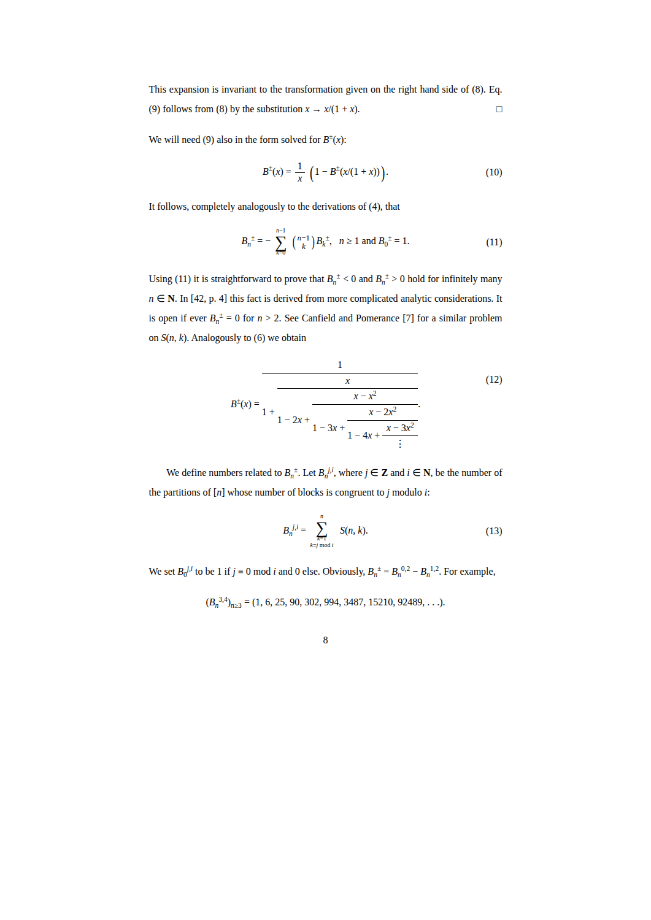This expansion is invariant to the transformation given on the right hand side of (8). Eq. (9) follows from (8) by the substitution x → x/(1 + x).□
We will need (9) also in the form solved for B±(x):
B±(x) = 1 x (1 − B±(x/(1 + x))).
(10)
It follows, completely analogously to the derivations of (4), that
Bn± = − n−1 ∑ k=0 (n−1 k) Bk±, n ≥ 1 and B0± = 1.
(11)
Using (11) it is straightforward to prove that Bn± < 0 and Bn± > 0 hold for infinitely many n ∈ N. In [42, p. 4] this fact is derived from more complicated analytic considerations. It is open if ever Bn± = 0 for n > 2. See Canfield and Pomerance [7] for a similar problem on S(n, k). Analogously to (6) we obtain
B±(x) = 1 1 + x 1 − 2x + x − x2 1 − 3x + x − 2x2 1 − 4x + x − 3x2 ⋮ .
(12)
We define numbers related to Bn±. Let Bnj,i, where j ∈ Z and i ∈ N, be the number of the partitions of [n] whose number of blocks is congruent to j modulo i:
Bnj,i = n ∑ k=1 k≡j mod i S(n, k).
(13)
We set B0j,i to be 1 if j ≡ 0 mod i and 0 else. Obviously, Bn± = Bn0,2 − Bn1,2. For example,
(Bn3,4)n≥3 = (1, 6, 25, 90, 302, 994, 3487, 15210, 92489, . . .).
8